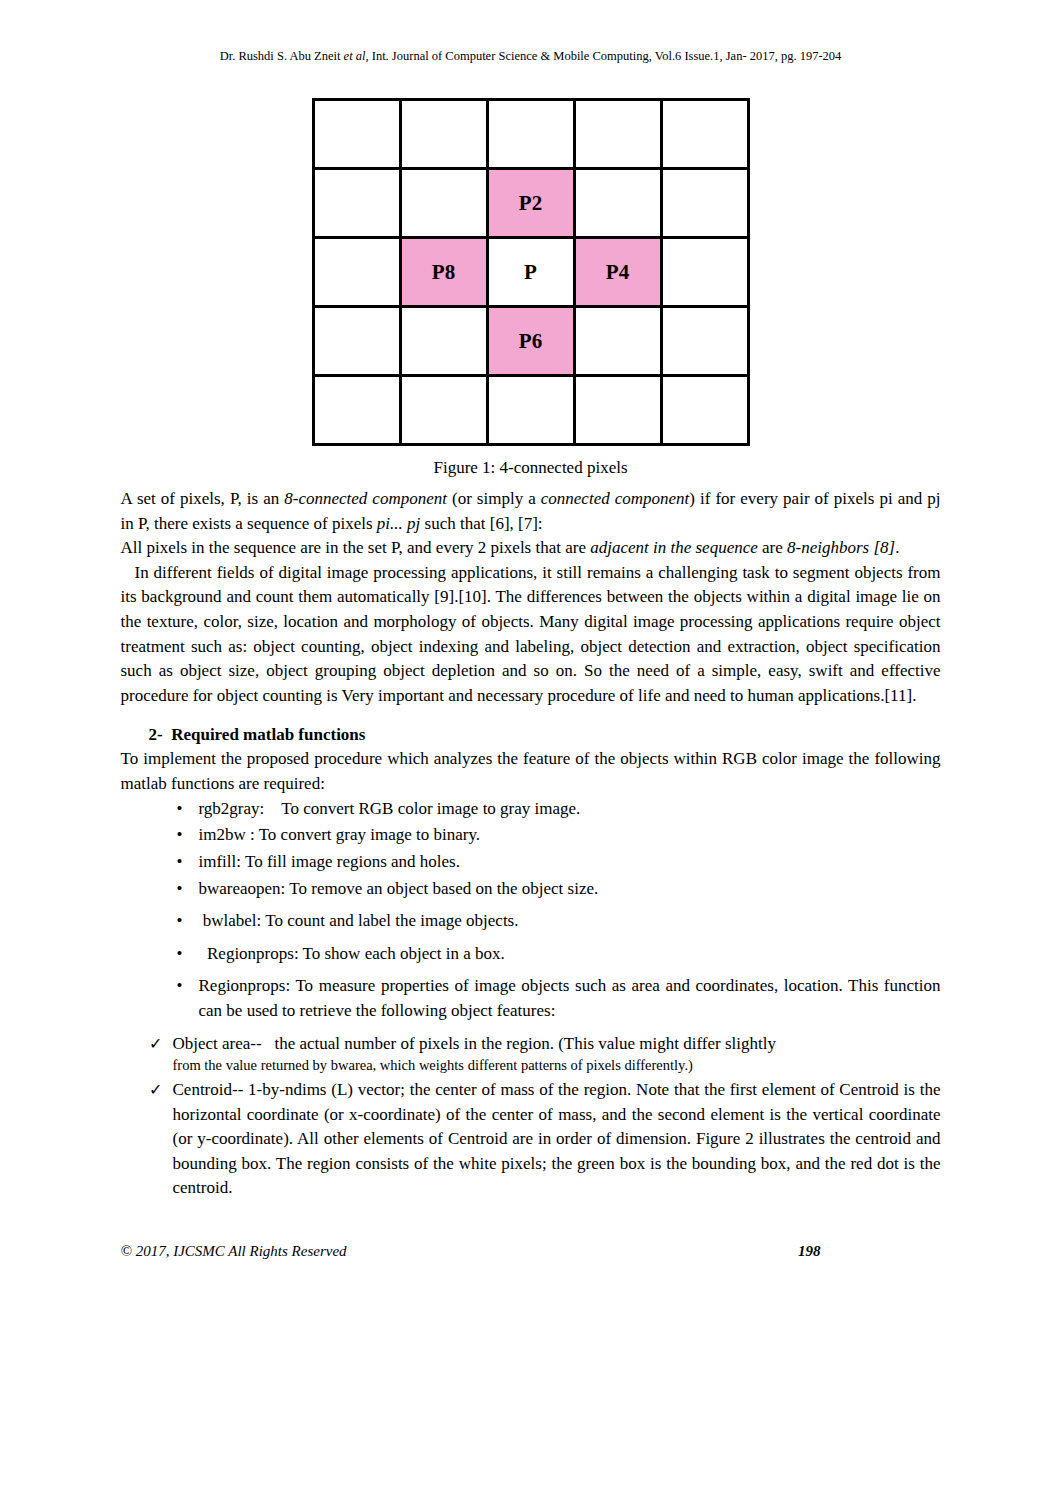Dr. Rushdi S. Abu Zneit et al, Int. Journal of Computer Science & Mobile Computing, Vol.6 Issue.1, Jan- 2017, pg. 197-204
| | | P2 | | |
| | P8 | P | P4 | |
| | | P6 | | |
Figure 1: 4-connected pixels
A set of pixels, P, is an 8-connected component (or simply a connected component) if for every pair of pixels pi and pj in P, there exists a sequence of pixels pi... pj such that [6], [7]:
All pixels in the sequence are in the set P, and every 2 pixels that are adjacent in the sequence are 8-neighbors [8].
In different fields of digital image processing applications, it still remains a challenging task to segment objects from its background and count them automatically [9].[10]. The differences between the objects within a digital image lie on the texture, color, size, location and morphology of objects. Many digital image processing applications require object treatment such as: object counting, object indexing and labeling, object detection and extraction, object specification such as object size, object grouping object depletion and so on. So the need of a simple, easy, swift and effective procedure for object counting is Very important and necessary procedure of life and need to human applications.[11].
2- Required matlab functions
To implement the proposed procedure which analyzes the feature of the objects within RGB color image the following matlab functions are required:
rgb2gray: To convert RGB color image to gray image.
im2bw : To convert gray image to binary.
imfill: To fill image regions and holes.
bwareaopen: To remove an object based on the object size.
bwlabel: To count and label the image objects.
Regionprops: To show each object in a box.
Regionprops: To measure properties of image objects such as area and coordinates, location. This function can be used to retrieve the following object features:
Object area-- the actual number of pixels in the region. (This value might differ slightly from the value returned by bwarea, which weights different patterns of pixels differently.)
Centroid-- 1-by-ndims (L) vector; the center of mass of the region. Note that the first element of Centroid is the horizontal coordinate (or x-coordinate) of the center of mass, and the second element is the vertical coordinate (or y-coordinate). All other elements of Centroid are in order of dimension. Figure 2 illustrates the centroid and bounding box. The region consists of the white pixels; the green box is the bounding box, and the red dot is the centroid.
© 2017, IJCSMC All Rights Reserved 198